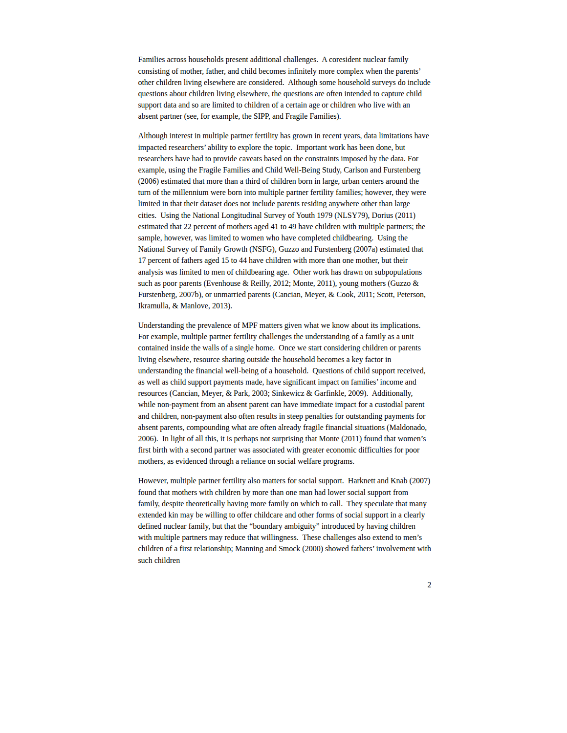Families across households present additional challenges. A coresident nuclear family consisting of mother, father, and child becomes infinitely more complex when the parents’ other children living elsewhere are considered. Although some household surveys do include questions about children living elsewhere, the questions are often intended to capture child support data and so are limited to children of a certain age or children who live with an absent partner (see, for example, the SIPP, and Fragile Families).
Although interest in multiple partner fertility has grown in recent years, data limitations have impacted researchers’ ability to explore the topic. Important work has been done, but researchers have had to provide caveats based on the constraints imposed by the data. For example, using the Fragile Families and Child Well-Being Study, Carlson and Furstenberg (2006) estimated that more than a third of children born in large, urban centers around the turn of the millennium were born into multiple partner fertility families; however, they were limited in that their dataset does not include parents residing anywhere other than large cities. Using the National Longitudinal Survey of Youth 1979 (NLSY79), Dorius (2011) estimated that 22 percent of mothers aged 41 to 49 have children with multiple partners; the sample, however, was limited to women who have completed childbearing. Using the National Survey of Family Growth (NSFG), Guzzo and Furstenberg (2007a) estimated that 17 percent of fathers aged 15 to 44 have children with more than one mother, but their analysis was limited to men of childbearing age. Other work has drawn on subpopulations such as poor parents (Evenhouse & Reilly, 2012; Monte, 2011), young mothers (Guzzo & Furstenberg, 2007b), or unmarried parents (Cancian, Meyer, & Cook, 2011; Scott, Peterson, Ikramulla, & Manlove, 2013).
Understanding the prevalence of MPF matters given what we know about its implications. For example, multiple partner fertility challenges the understanding of a family as a unit contained inside the walls of a single home. Once we start considering children or parents living elsewhere, resource sharing outside the household becomes a key factor in understanding the financial well-being of a household. Questions of child support received, as well as child support payments made, have significant impact on families’ income and resources (Cancian, Meyer, & Park, 2003; Sinkewicz & Garfinkle, 2009). Additionally, while non-payment from an absent parent can have immediate impact for a custodial parent and children, non-payment also often results in steep penalties for outstanding payments for absent parents, compounding what are often already fragile financial situations (Maldonado, 2006). In light of all this, it is perhaps not surprising that Monte (2011) found that women’s first birth with a second partner was associated with greater economic difficulties for poor mothers, as evidenced through a reliance on social welfare programs.
However, multiple partner fertility also matters for social support. Harknett and Knab (2007) found that mothers with children by more than one man had lower social support from family, despite theoretically having more family on which to call. They speculate that many extended kin may be willing to offer childcare and other forms of social support in a clearly defined nuclear family, but that the “boundary ambiguity” introduced by having children with multiple partners may reduce that willingness. These challenges also extend to men’s children of a first relationship; Manning and Smock (2000) showed fathers’ involvement with such children
2